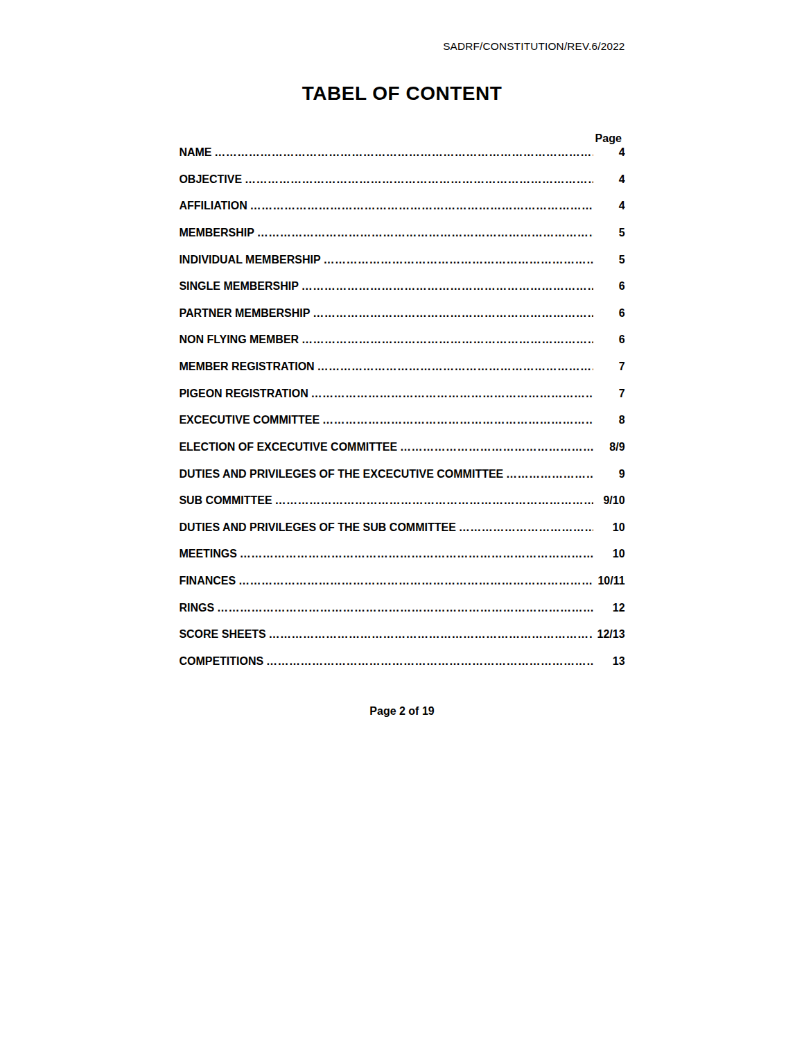SADRF/CONSTITUTION/REV.6/2022
TABEL OF CONTENT
Page
NAME…………………………………………………………………………………………………………………………4
OBJECTIVE…………………………………………………………………………………………………………………4
AFFILIATION………………………………………………………………………………………………………………4
MEMBERSHIP…………………………………………………………………………………………………………….. 5
INDIVIDUAL MEMBERSHIP……………………………………………………………………………………. 5
SINGLE MEMBERSHIP……………………………………………………………………………………………. 6
PARTNER MEMBERSHIP………………………………………………………………………………………….. 6
NON FLYING MEMBER……………………………………………………………………………………………. 6
MEMBER REGISTRATION………………………………………………………………………………………. 7
PIGEON REGISTRATION………………………………………………………………………………………….. 7
EXCECUTIVE COMMITTEE…………………………………………………………………………………….. 8
ELECTION OF EXCECUTIVE COMMITTEE………………………………………………………………….. 8/9
DUTIES AND PRIVILEGES OF THE EXCECUTIVE COMMITTEE………………………………………. 9
SUB COMMITTEE……………………………………………………………………………………………………. 9/10
DUTIES AND PRIVILEGES OF THE SUB COMMITTEE………………………………………………….. 10
MEETINGS……………………………………………………………………………………………………………. 10
FINANCES…………………………………………………………………………………………………………….. 10/11
RINGS………………………………………………………………………………………………………………….. 12
SCORE SHEETS……………………………………………………………………………………………………….. 12/13
COMPETITIONS………………………………………………………………………………………………………….. 13
Page 2 of 19